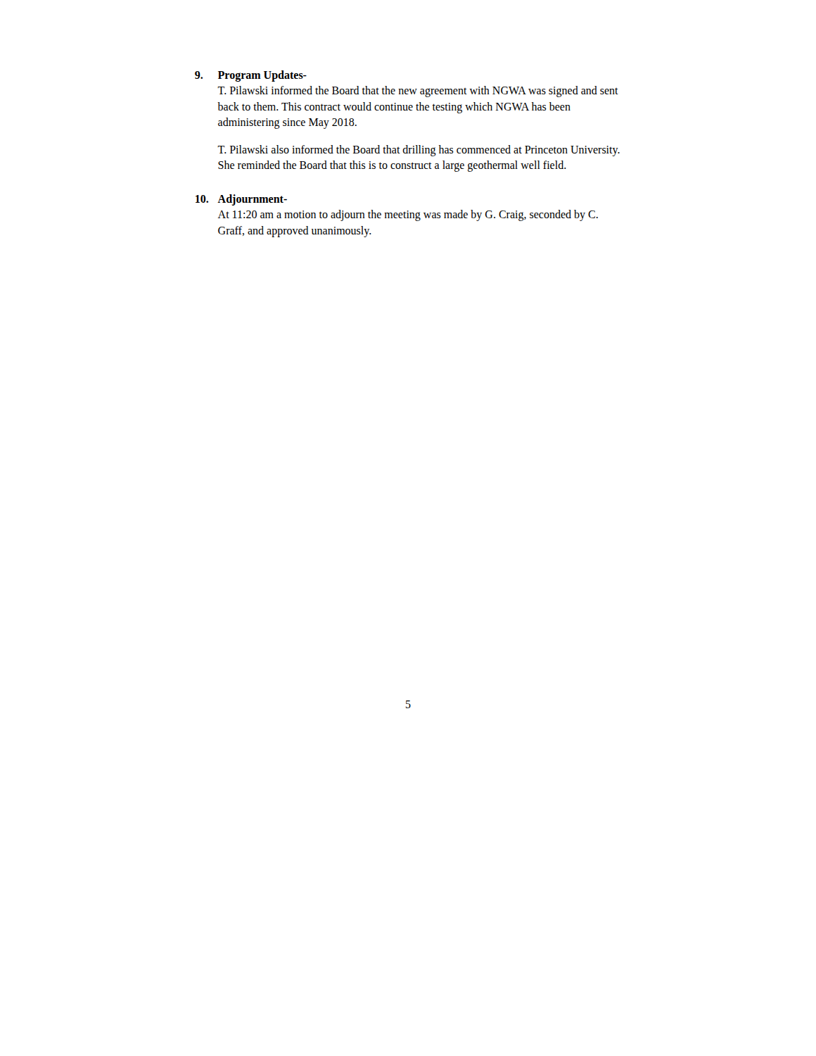Program Updates-
T. Pilawski informed the Board that the new agreement with NGWA was signed and sent back to them. This contract would continue the testing which NGWA has been administering since May 2018.
T. Pilawski also informed the Board that drilling has commenced at Princeton University. She reminded the Board that this is to construct a large geothermal well field.
Adjournment-
At 11:20 am a motion to adjourn the meeting was made by G. Craig, seconded by C. Graff, and approved unanimously.
5